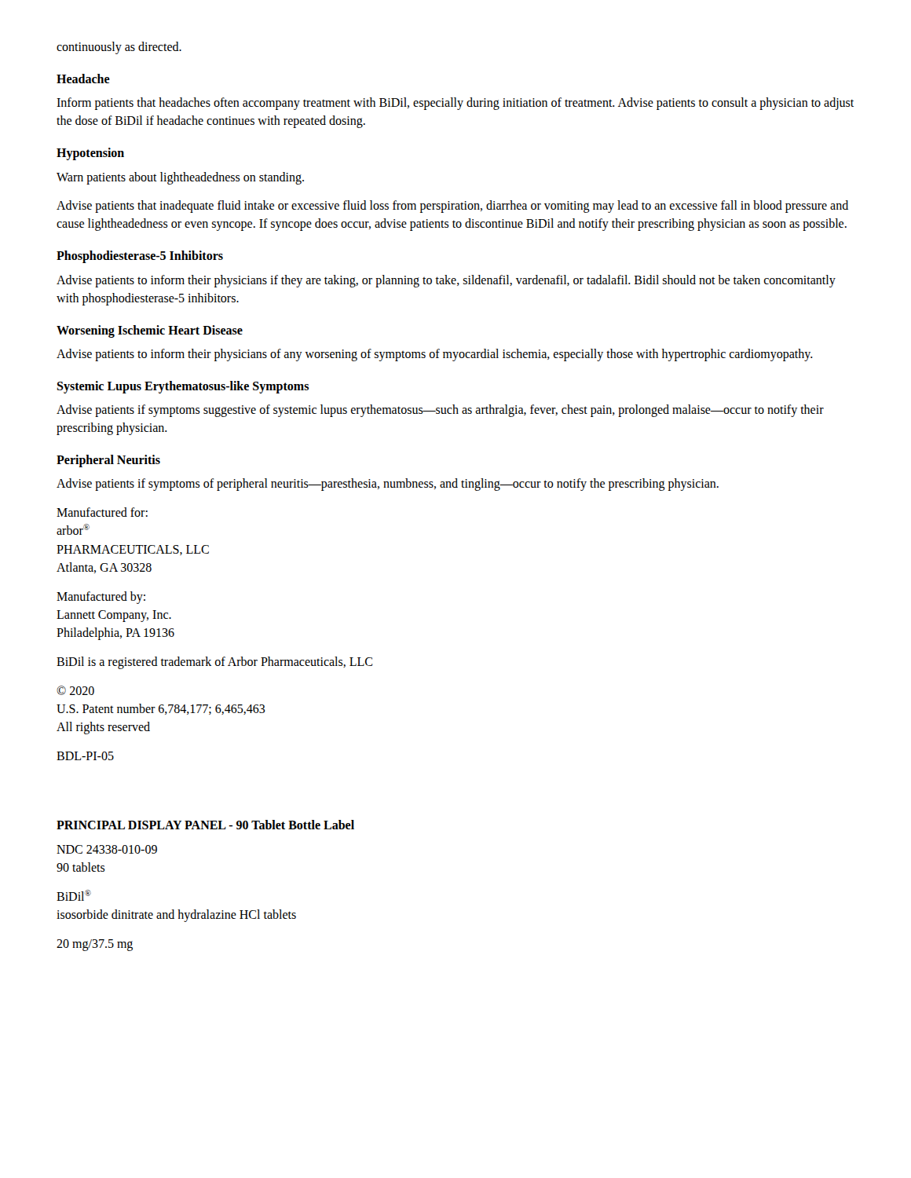continuously as directed.
Headache
Inform patients that headaches often accompany treatment with BiDil, especially during initiation of treatment. Advise patients to consult a physician to adjust the dose of BiDil if headache continues with repeated dosing.
Hypotension
Warn patients about lightheadedness on standing.
Advise patients that inadequate fluid intake or excessive fluid loss from perspiration, diarrhea or vomiting may lead to an excessive fall in blood pressure and cause lightheadedness or even syncope. If syncope does occur, advise patients to discontinue BiDil and notify their prescribing physician as soon as possible.
Phosphodiesterase-5 Inhibitors
Advise patients to inform their physicians if they are taking, or planning to take, sildenafil, vardenafil, or tadalafil. Bidil should not be taken concomitantly with phosphodiesterase-5 inhibitors.
Worsening Ischemic Heart Disease
Advise patients to inform their physicians of any worsening of symptoms of myocardial ischemia, especially those with hypertrophic cardiomyopathy.
Systemic Lupus Erythematosus-like Symptoms
Advise patients if symptoms suggestive of systemic lupus erythematosus—such as arthralgia, fever, chest pain, prolonged malaise—occur to notify their prescribing physician.
Peripheral Neuritis
Advise patients if symptoms of peripheral neuritis—paresthesia, numbness, and tingling—occur to notify the prescribing physician.
Manufactured for: arbor® PHARMACEUTICALS, LLC Atlanta, GA 30328
Manufactured by: Lannett Company, Inc. Philadelphia, PA 19136
BiDil is a registered trademark of Arbor Pharmaceuticals, LLC
© 2020 U.S. Patent number 6,784,177; 6,465,463 All rights reserved
BDL-PI-05
PRINCIPAL DISPLAY PANEL - 90 Tablet Bottle Label
NDC 24338-010-09 90 tablets
BiDil® isosorbide dinitrate and hydralazine HCl tablets
20 mg/37.5 mg